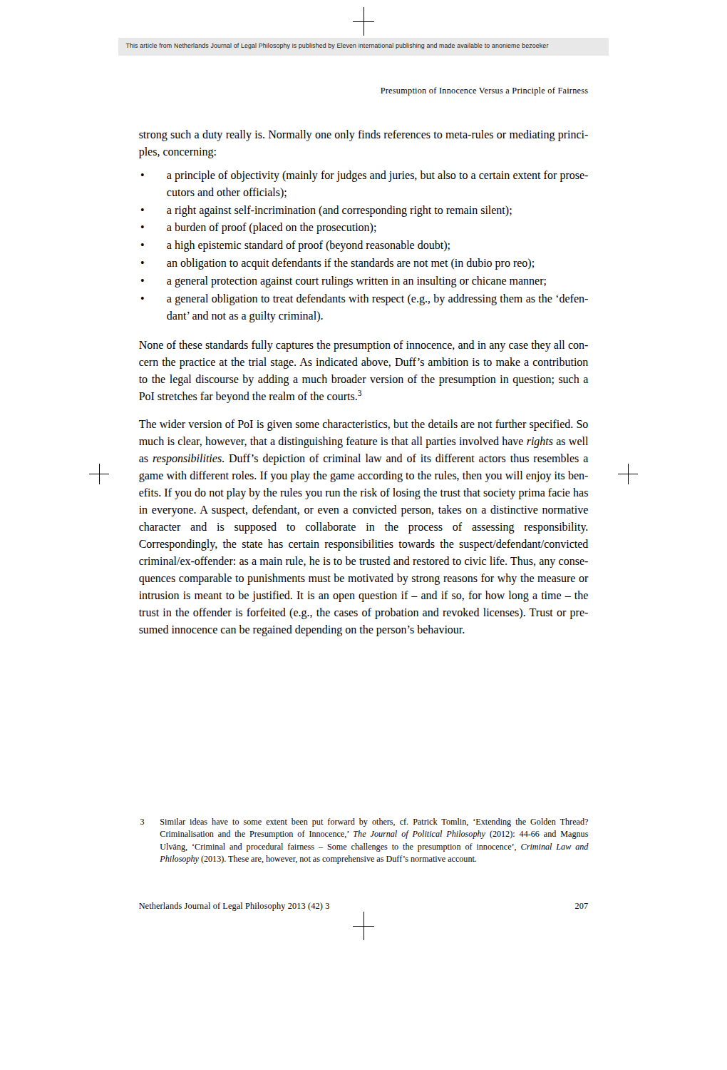This article from Netherlands Journal of Legal Philosophy is published by Eleven international publishing and made available to anonieme bezoeker
Presumption of Innocence Versus a Principle of Fairness
strong such a duty really is. Normally one only finds references to meta-rules or mediating principles, concerning:
a principle of objectivity (mainly for judges and juries, but also to a certain extent for prosecutors and other officials);
a right against self-incrimination (and corresponding right to remain silent);
a burden of proof (placed on the prosecution);
a high epistemic standard of proof (beyond reasonable doubt);
an obligation to acquit defendants if the standards are not met (in dubio pro reo);
a general protection against court rulings written in an insulting or chicane manner;
a general obligation to treat defendants with respect (e.g., by addressing them as the ‘defendant’ and not as a guilty criminal).
None of these standards fully captures the presumption of innocence, and in any case they all concern the practice at the trial stage. As indicated above, Duff’s ambition is to make a contribution to the legal discourse by adding a much broader version of the presumption in question; such a PoI stretches far beyond the realm of the courts.3
The wider version of PoI is given some characteristics, but the details are not further specified. So much is clear, however, that a distinguishing feature is that all parties involved have rights as well as responsibilities. Duff’s depiction of criminal law and of its different actors thus resembles a game with different roles. If you play the game according to the rules, then you will enjoy its benefits. If you do not play by the rules you run the risk of losing the trust that society prima facie has in everyone. A suspect, defendant, or even a convicted person, takes on a distinctive normative character and is supposed to collaborate in the process of assessing responsibility. Correspondingly, the state has certain responsibilities towards the suspect/defendant/convicted criminal/ex-offender: as a main rule, he is to be trusted and restored to civic life. Thus, any consequences comparable to punishments must be motivated by strong reasons for why the measure or intrusion is meant to be justified. It is an open question if – and if so, for how long a time – the trust in the offender is forfeited (e.g., the cases of probation and revoked licenses). Trust or presumed innocence can be regained depending on the person’s behaviour.
3 Similar ideas have to some extent been put forward by others, cf. Patrick Tomlin, ‘Extending the Golden Thread? Criminalisation and the Presumption of Innocence,’ The Journal of Political Philosophy (2012): 44-66 and Magnus Ulväng, ‘Criminal and procedural fairness – Some challenges to the presumption of innocence’, Criminal Law and Philosophy (2013). These are, however, not as comprehensive as Duff’s normative account.
Netherlands Journal of Legal Philosophy 2013 (42) 3 207